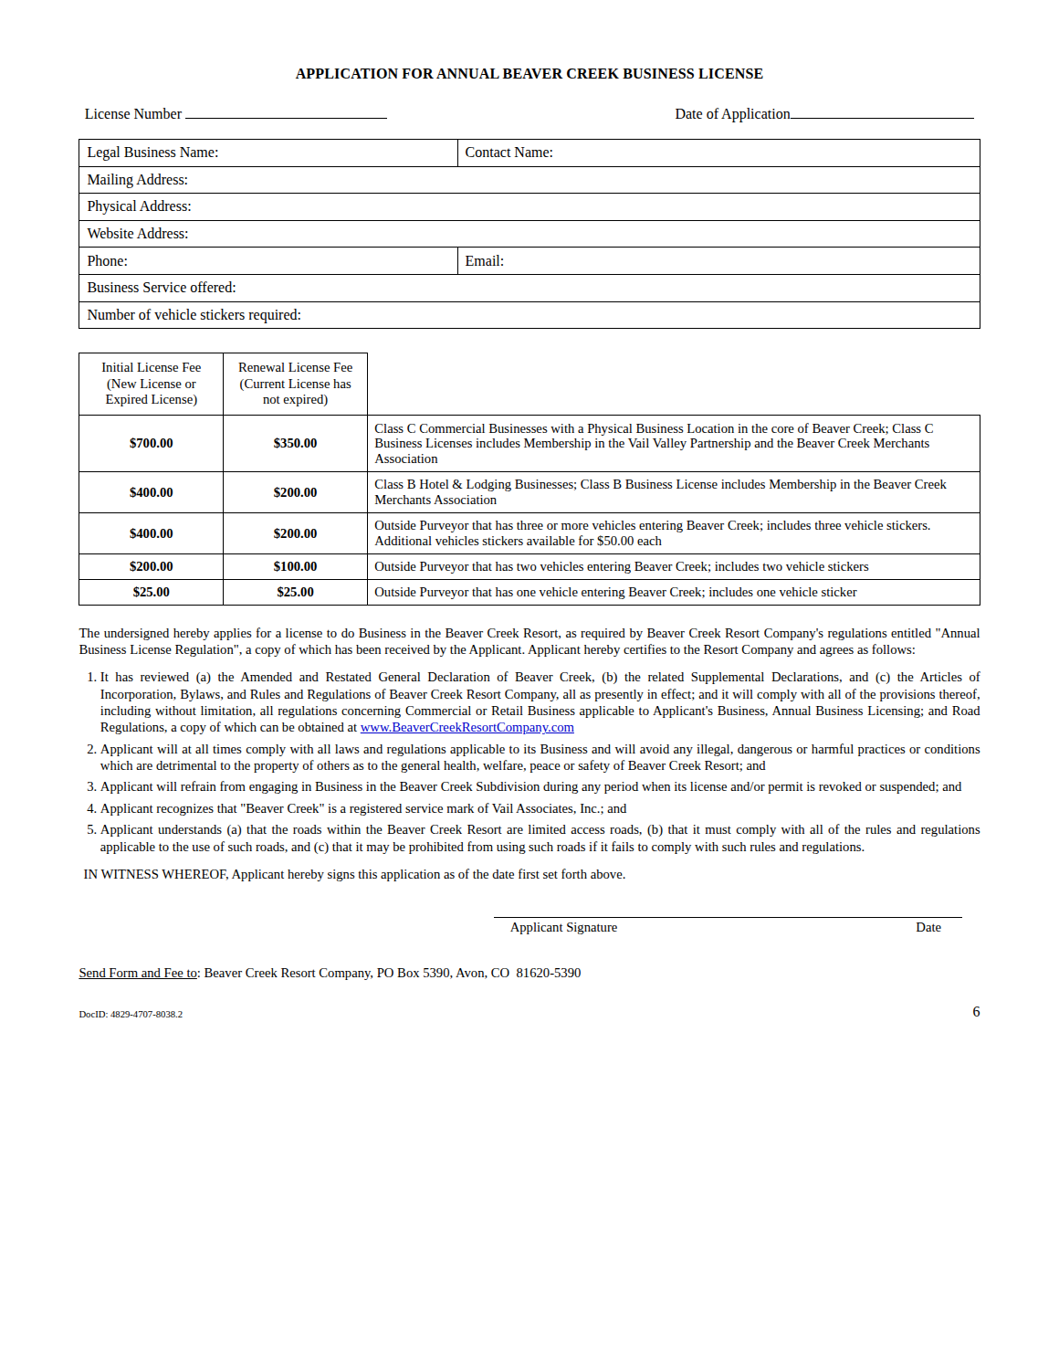APPLICATION FOR ANNUAL BEAVER CREEK BUSINESS LICENSE
License Number Date of Application
| Legal Business Name: | Contact Name: |
| Mailing Address: |
| Physical Address: |
| Website Address: |
| Phone: | Email: |
| Business Service offered: |
| Number of vehicle stickers required: |
| Initial License Fee (New License or Expired License) | Renewal License Fee (Current License has not expired) | |
| --- | --- | --- |
| $700.00 | $350.00 | Class C Commercial Businesses with a Physical Business Location in the core of Beaver Creek; Class C Business Licenses includes Membership in the Vail Valley Partnership and the Beaver Creek Merchants Association |
| $400.00 | $200.00 | Class B Hotel & Lodging Businesses; Class B Business License includes Membership in the Beaver Creek Merchants Association |
| $400.00 | $200.00 | Outside Purveyor that has three or more vehicles entering Beaver Creek; includes three vehicle stickers. Additional vehicles stickers available for $50.00 each |
| $200.00 | $100.00 | Outside Purveyor that has two vehicles entering Beaver Creek; includes two vehicle stickers |
| $25.00 | $25.00 | Outside Purveyor that has one vehicle entering Beaver Creek; includes one vehicle sticker |
The undersigned hereby applies for a license to do Business in the Beaver Creek Resort, as required by Beaver Creek Resort Company's regulations entitled "Annual Business License Regulation", a copy of which has been received by the Applicant. Applicant hereby certifies to the Resort Company and agrees as follows:
It has reviewed (a) the Amended and Restated General Declaration of Beaver Creek, (b) the related Supplemental Declarations, and (c) the Articles of Incorporation, Bylaws, and Rules and Regulations of Beaver Creek Resort Company, all as presently in effect; and it will comply with all of the provisions thereof, including without limitation, all regulations concerning Commercial or Retail Business applicable to Applicant's Business, Annual Business Licensing; and Road Regulations, a copy of which can be obtained at www.BeaverCreekResortCompany.com
Applicant will at all times comply with all laws and regulations applicable to its Business and will avoid any illegal, dangerous or harmful practices or conditions which are detrimental to the property of others as to the general health, welfare, peace or safety of Beaver Creek Resort; and
Applicant will refrain from engaging in Business in the Beaver Creek Subdivision during any period when its license and/or permit is revoked or suspended; and
Applicant recognizes that "Beaver Creek" is a registered service mark of Vail Associates, Inc.; and
Applicant understands (a) that the roads within the Beaver Creek Resort are limited access roads, (b) that it must comply with all of the rules and regulations applicable to the use of such roads, and (c) that it may be prohibited from using such roads if it fails to comply with such rules and regulations.
IN WITNESS WHEREOF, Applicant hereby signs this application as of the date first set forth above.
Applicant Signature Date
Send Form and Fee to: Beaver Creek Resort Company, PO Box 5390, Avon, CO 81620-5390
DocID: 4829-4707-8038.2 6